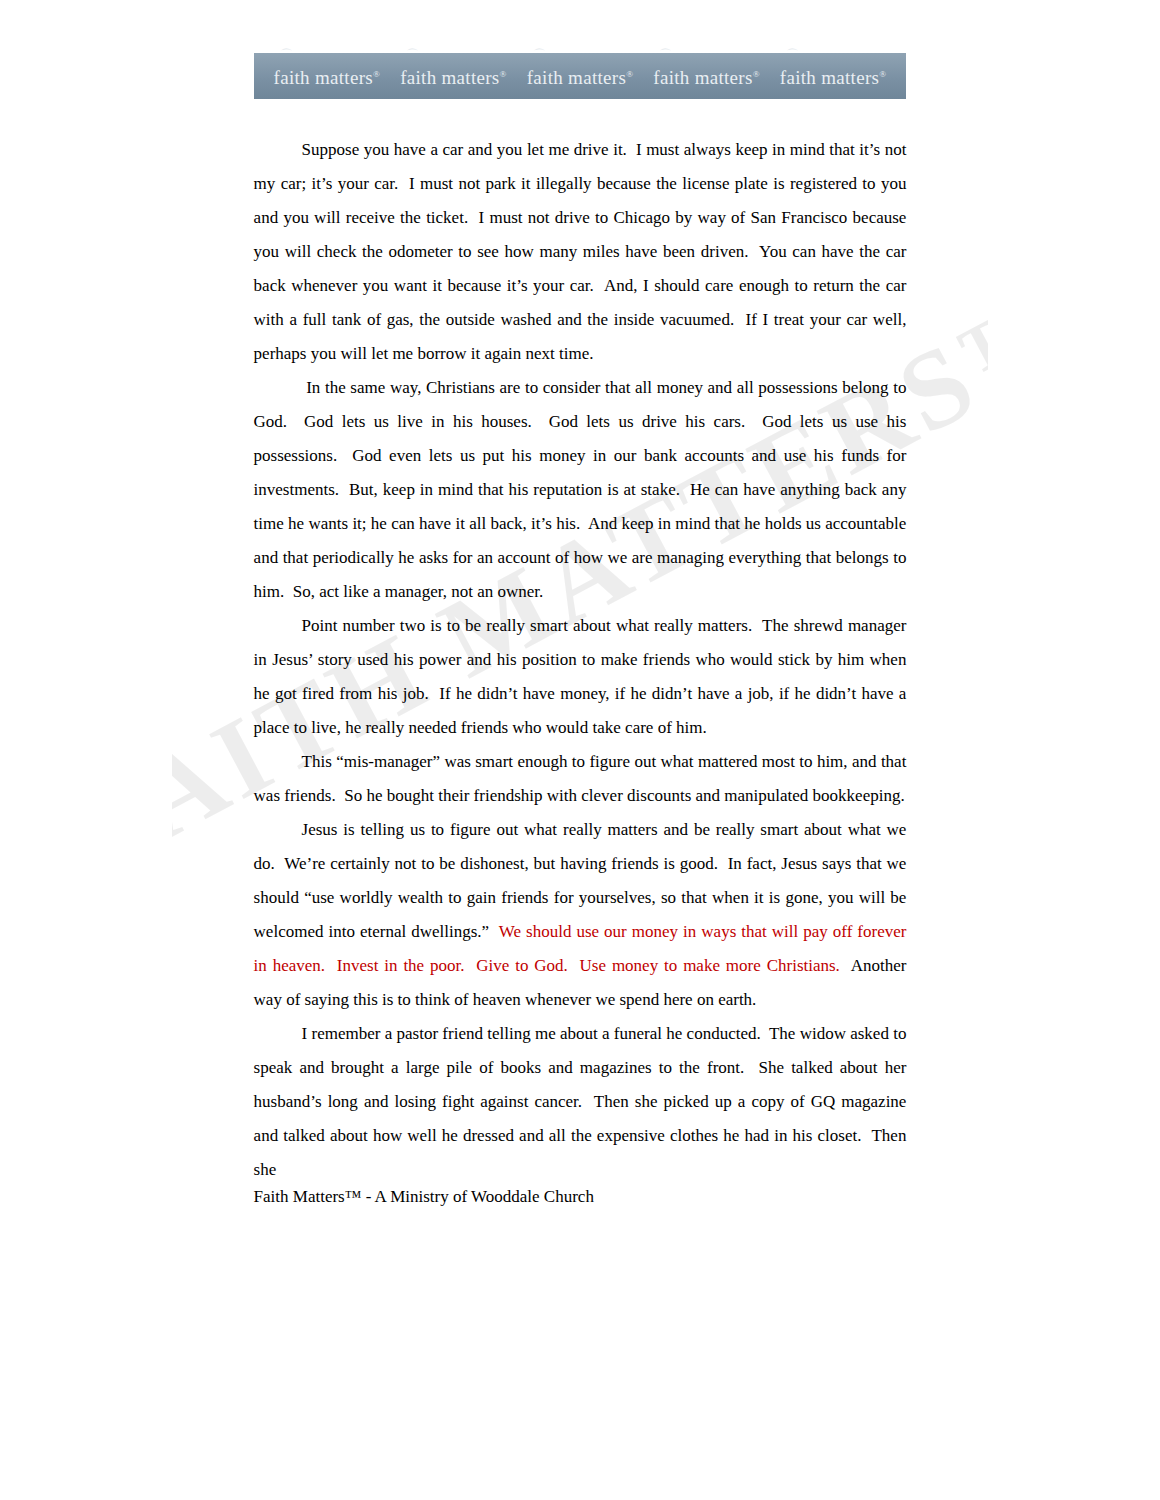⌒faith matters® ⌒faith matters® ⌒faith matters® ⌒faith matters® ⌒faith matters®
FAITH MATTERS™
Suppose you have a car and you let me drive it. I must always keep in mind that it’s not my car; it’s your car. I must not park it illegally because the license plate is registered to you and you will receive the ticket. I must not drive to Chicago by way of San Francisco because you will check the odometer to see how many miles have been driven. You can have the car back whenever you want it because it’s your car. And, I should care enough to return the car with a full tank of gas, the outside washed and the inside vacuumed. If I treat your car well, perhaps you will let me borrow it again next time.
In the same way, Christians are to consider that all money and all possessions belong to God. God lets us live in his houses. God lets us drive his cars. God lets us use his possessions. God even lets us put his money in our bank accounts and use his funds for investments. But, keep in mind that his reputation is at stake. He can have anything back any time he wants it; he can have it all back, it’s his. And keep in mind that he holds us accountable and that periodically he asks for an account of how we are managing everything that belongs to him. So, act like a manager, not an owner.
Point number two is to be really smart about what really matters. The shrewd manager in Jesus’ story used his power and his position to make friends who would stick by him when he got fired from his job. If he didn’t have money, if he didn’t have a job, if he didn’t have a place to live, he really needed friends who would take care of him.
This “mis-manager” was smart enough to figure out what mattered most to him, and that was friends. So he bought their friendship with clever discounts and manipulated bookkeeping.
Jesus is telling us to figure out what really matters and be really smart about what we do. We’re certainly not to be dishonest, but having friends is good. In fact, Jesus says that we should “use worldly wealth to gain friends for yourselves, so that when it is gone, you will be welcomed into eternal dwellings.” We should use our money in ways that will pay off forever in heaven. Invest in the poor. Give to God. Use money to make more Christians. Another way of saying this is to think of heaven whenever we spend here on earth.
I remember a pastor friend telling me about a funeral he conducted. The widow asked to speak and brought a large pile of books and magazines to the front. She talked about her husband’s long and losing fight against cancer. Then she picked up a copy of GQ magazine and talked about how well he dressed and all the expensive clothes he had in his closet. Then she
Faith Matters™ - A Ministry of Wooddale Church